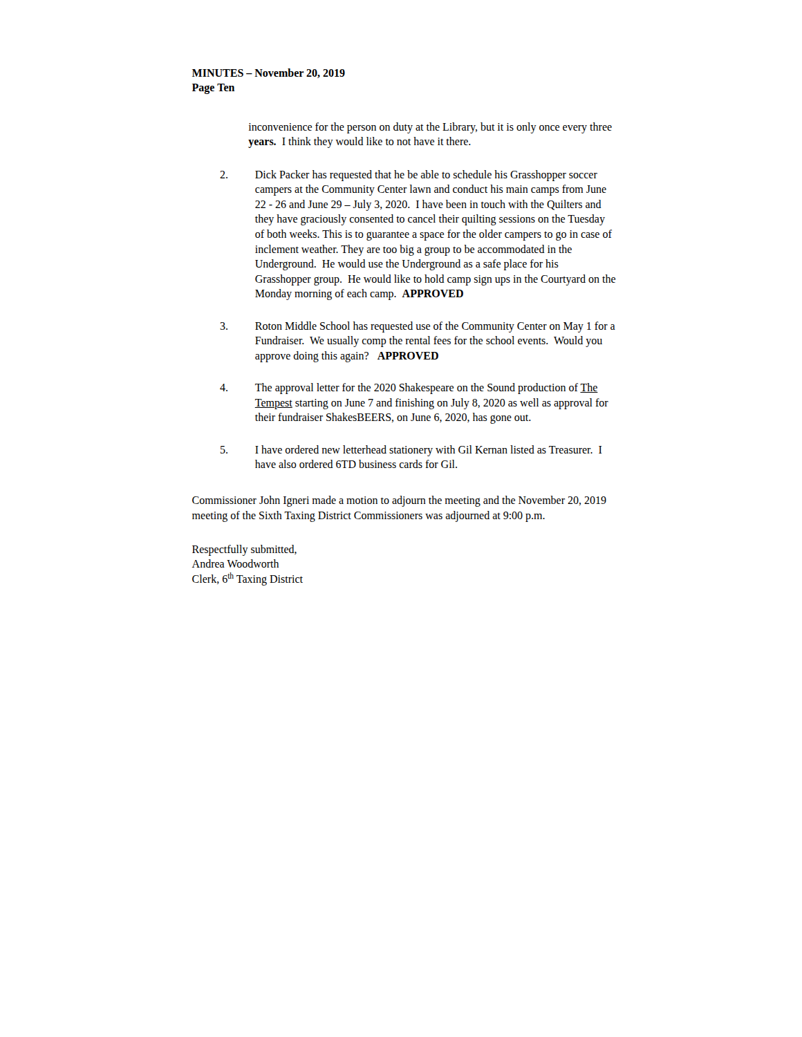MINUTES – November 20, 2019
Page Ten
inconvenience for the person on duty at the Library, but it is only once every three
years. I think they would like to not have it there.
2. Dick Packer has requested that he be able to schedule his Grasshopper soccer campers at the Community Center lawn and conduct his main camps from June 22 - 26 and June 29 – July 3, 2020. I have been in touch with the Quilters and they have graciously consented to cancel their quilting sessions on the Tuesday of both weeks. This is to guarantee a space for the older campers to go in case of inclement weather. They are too big a group to be accommodated in the Underground. He would use the Underground as a safe place for his Grasshopper group. He would like to hold camp sign ups in the Courtyard on the Monday morning of each camp. APPROVED
3. Roton Middle School has requested use of the Community Center on May 1 for a Fundraiser. We usually comp the rental fees for the school events. Would you approve doing this again? APPROVED
4. The approval letter for the 2020 Shakespeare on the Sound production of The Tempest starting on June 7 and finishing on July 8, 2020 as well as approval for their fundraiser ShakesBEERS, on June 6, 2020, has gone out.
5. I have ordered new letterhead stationery with Gil Kernan listed as Treasurer. I have also ordered 6TD business cards for Gil.
Commissioner John Igneri made a motion to adjourn the meeting and the November 20, 2019 meeting of the Sixth Taxing District Commissioners was adjourned at 9:00 p.m.
Respectfully submitted,
Andrea Woodworth
Clerk, 6th Taxing District